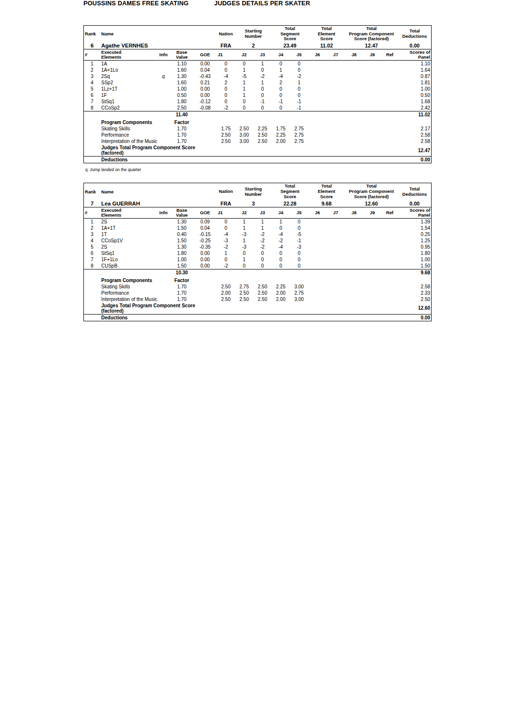POUSSINS DAMES FREE SKATING JUDGES DETAILS PER SKATER
| Rank | Name | | | | Nation | Starting Number | Total Segment Score | Total Element Score | Total Program Component Score (factored) | Total Deductions |
| 6 | Agathe VERNHES | | | | FRA | 2 | 23.49 | 11.02 | 12.47 | 0.00 |
| # | Executed Elements | Info | Base Value | GOE | J1 | J2 | J3 | J4 | J5 | J6 | J7 | J8 | J9 | Ref | Scores of Panel |
| 1 | 1A | | 1.10 | 0.00 | 0 | 0 | 1 | 0 | 0 | | | | | | 1.10 |
| 2 | 1A+1Lo | | 1.60 | 0.04 | 0 | 1 | 0 | 1 | 0 | | | | | | 1.64 |
| 3 | 2Sq | q | 1.30 | -0.43 | -4 | -5 | -2 | -4 | -2 | | | | | | 0.87 |
| 4 | SSp2 | | 1.60 | 0.21 | 2 | 1 | 1 | 2 | 1 | | | | | | 1.81 |
| 5 | 1Lz+1T | | 1.00 | 0.00 | 0 | 1 | 0 | 0 | 0 | | | | | | 1.00 |
| 6 | 1F | | 0.50 | 0.00 | 0 | 1 | 0 | 0 | 0 | | | | | | 0.50 |
| 7 | StSq1 | | 1.80 | -0.12 | 0 | 0 | -1 | -1 | -1 | | | | | | 1.68 |
| 8 | CCoSp2 | | 2.50 | -0.08 | -2 | 0 | 0 | 0 | -1 | | | | | | 2.42 |
| | | | 11.40 | | | 11.02 |
| | Program Components | Factor | |
| | Skating Skills | 1.70 | | 1.75 | 2.50 | 2.25 | 1.75 | 2.75 | | | | | | 2.17 |
| | Performance | 1.70 | | 2.50 | 3.00 | 2.50 | 2.25 | 2.75 | | | | | | 2.58 |
| | Interpretation of the Music | 1.70 | | 2.50 | 3.00 | 2.50 | 2.00 | 2.75 | | | | | | 2.58 |
| | Judges Total Program Component Score (factored) | | 12.47 |
| | Deductions | | 0.00 |
q Jump landed on the quarter
| Rank | Name | | | | Nation | Starting Number | Total Segment Score | Total Element Score | Total Program Component Score (factored) | Total Deductions |
| 7 | Lea GUERRAH | | | | FRA | 3 | 22.28 | 9.68 | 12.60 | 0.00 |
| # | Executed Elements | Info | Base Value | GOE | J1 | J2 | J3 | J4 | J5 | J6 | J7 | J8 | J9 | Ref | Scores of Panel |
| 1 | 2S | | 1.30 | 0.09 | 0 | 1 | 1 | 1 | 0 | | | | | | 1.39 |
| 2 | 1A+1T | | 1.50 | 0.04 | 0 | 1 | 1 | 0 | 0 | | | | | | 1.54 |
| 3 | 1T | | 0.40 | -0.15 | -4 | -3 | -2 | -4 | -5 | | | | | | 0.25 |
| 4 | CCoSp1V | | 1.50 | -0.25 | -3 | 1 | -2 | -2 | -1 | | | | | | 1.25 |
| 5 | 2S | | 1.30 | -0.35 | -2 | -3 | -2 | -4 | -3 | | | | | | 0.95 |
| 6 | StSq1 | | 1.80 | 0.00 | 1 | 0 | 0 | 0 | 0 | | | | | | 1.80 |
| 7 | 1F+1Lo | | 1.00 | 0.00 | 0 | 1 | 0 | 0 | 0 | | | | | | 1.00 |
| 8 | CUSpB | | 1.50 | 0.00 | -2 | 0 | 0 | 0 | 0 | | | | | | 1.50 |
| | | | 10.30 | | | 9.68 |
| | Program Components | Factor | |
| | Skating Skills | 1.70 | | 2.50 | 2.75 | 2.50 | 2.25 | 3.00 | | | | | | 2.58 |
| | Performance | 1.70 | | 2.00 | 2.50 | 2.50 | 2.00 | 2.75 | | | | | | 2.33 |
| | Interpretation of the Music | 1.70 | | 2.50 | 2.50 | 2.50 | 2.00 | 3.00 | | | | | | 2.50 |
| | Judges Total Program Component Score (factored) | | 12.60 |
| | Deductions | | 0.00 |